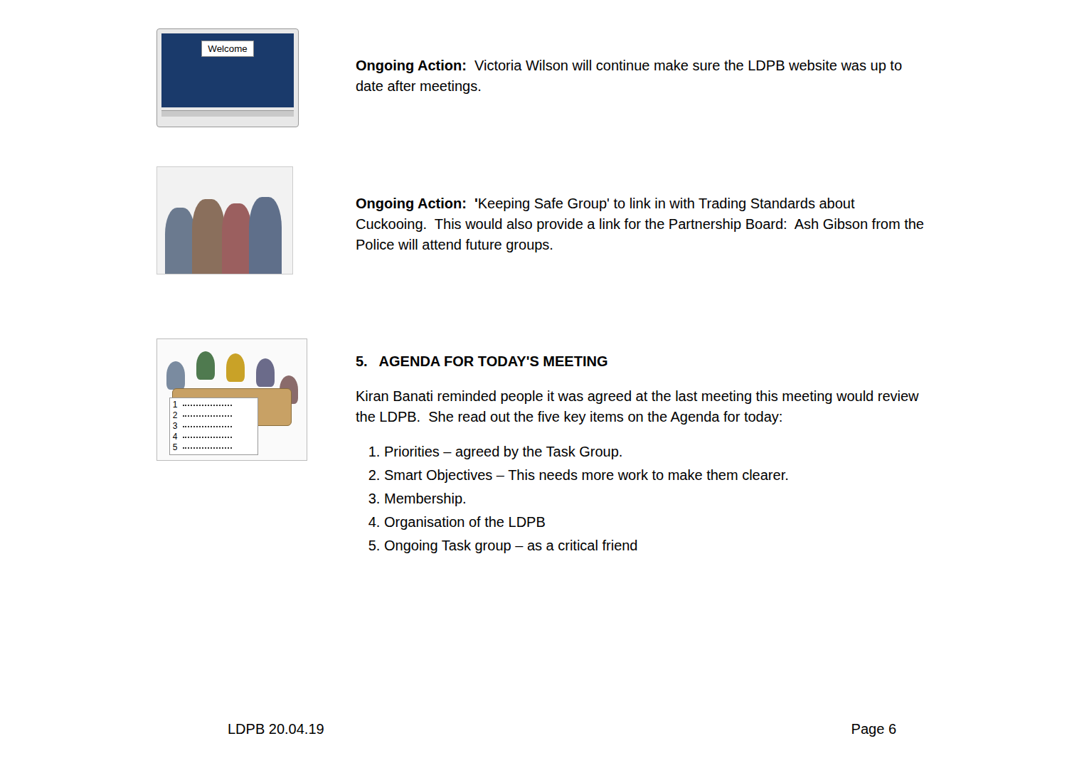Welcome
Ongoing Action: Victoria Wilson will continue make sure the LDPB website was up to date after meetings.
Ongoing Action: 'Keeping Safe Group' to link in with Trading Standards about Cuckooing. This would also provide a link for the Partnership Board: Ash Gibson from the Police will attend future groups.
1 2 3 4 5
5. AGENDA FOR TODAY'S MEETING
Kiran Banati reminded people it was agreed at the last meeting this meeting would review the LDPB. She read out the five key items on the Agenda for today:
Priorities – agreed by the Task Group.
Smart Objectives – This needs more work to make them clearer.
Membership.
Organisation of the LDPB
Ongoing Task group – as a critical friend
LDPB 20.04.19 Page 6